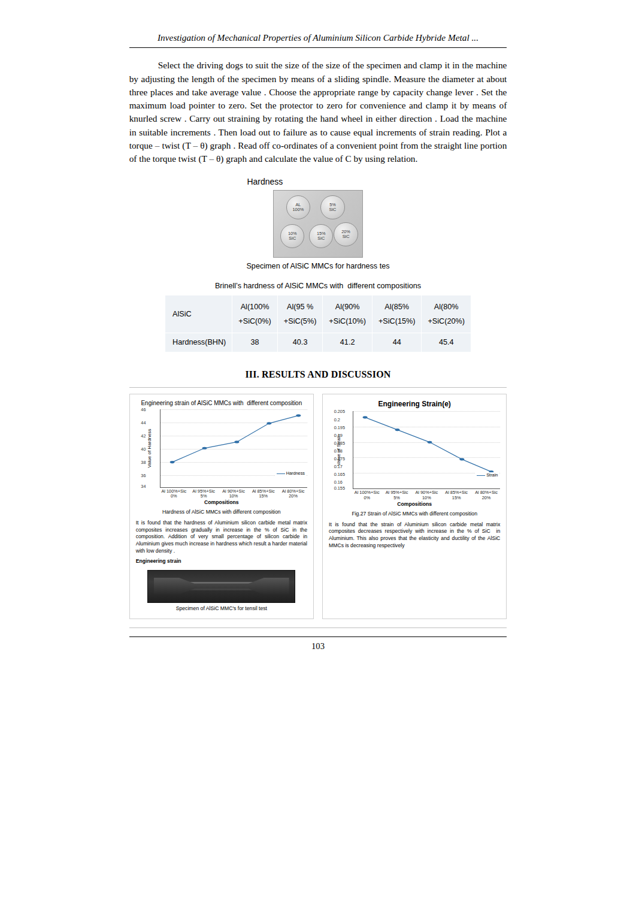Investigation of Mechanical Properties of Aluminium Silicon Carbide Hybride Metal ...
Select the driving dogs to suit the size of the size of the specimen and clamp it in the machine by adjusting the length of the specimen by means of a sliding spindle. Measure the diameter at about three places and take average value . Choose the appropriate range by capacity change lever . Set the maximum load pointer to zero. Set the protector to zero for convenience and clamp it by means of knurled screw . Carry out straining by rotating the hand wheel in either direction . Load the machine in suitable increments . Then load out to failure as to cause equal increments of strain reading. Plot a torque – twist (T – θ) graph . Read off co-ordinates of a convenient point from the straight line portion of the torque twist (T – θ) graph and calculate the value of C by using relation.
Hardness
AL
100%
5%
SiC
10%
SiC
15%
SiC
20%
SiC
Specimen of AlSiC MMCs for hardness tes
Brinell’s hardness of AlSiC MMCs with different compositions
| AlSiC | Al(100% +SiC(0%) | Al(95 % +SiC(5%) | Al(90% +SiC(10%) | Al(85% +SiC(15%) | Al(80% +SiC(20%) |
| --- | --- | --- | --- | --- | --- |
| Hardness(BHN) | 38 | 40.3 | 41.2 | 44 | 45.4 |
III. RESULTS AND DISCUSSION
Engineering strain of AlSiC MMCs with different composition
Value of Hardness
46
44
42
40
38
36
34
Hardness
Al 100%+Sic
0% Al 95%+Sic
5% Al 90%+Sic
10% Al 85%+Sic
15% Al 80%+Sic
20%
Compositions
Hardness of AlSiC MMCs with different composition
It is found that the hardness of Aluminium silicon carbide metal matrix composites increases gradually in increase in the % of SiC in the composition. Addition of very small percentage of silicon carbide in Aluminium gives much increase in hardness which result a harder material with low density .
Engineering strain
Specimen of AlSiC MMC's for tensil test
Engineering Strain(e)
Value of Strain
0.205
0.2
0.195
0.19
0.185
0.18
0.175
0.17
0.165
0.16
0.155
Strain
Al 100%+Sic
0% Al 95%+Sic
5% Al 90%+Sic
10% Al 85%+Sic
15% Al 80%+Sic
20%
Compositions
Fig.27 Strain of AlSiC MMCs with different composition
It is found that the strain of Aluminium silicon carbide metal matrix composites decreases respectively with increase in the % of SiC in Aluminium. This also proves that the elasticity and ductility of the AlSiC MMCs is decreasing respectively
103